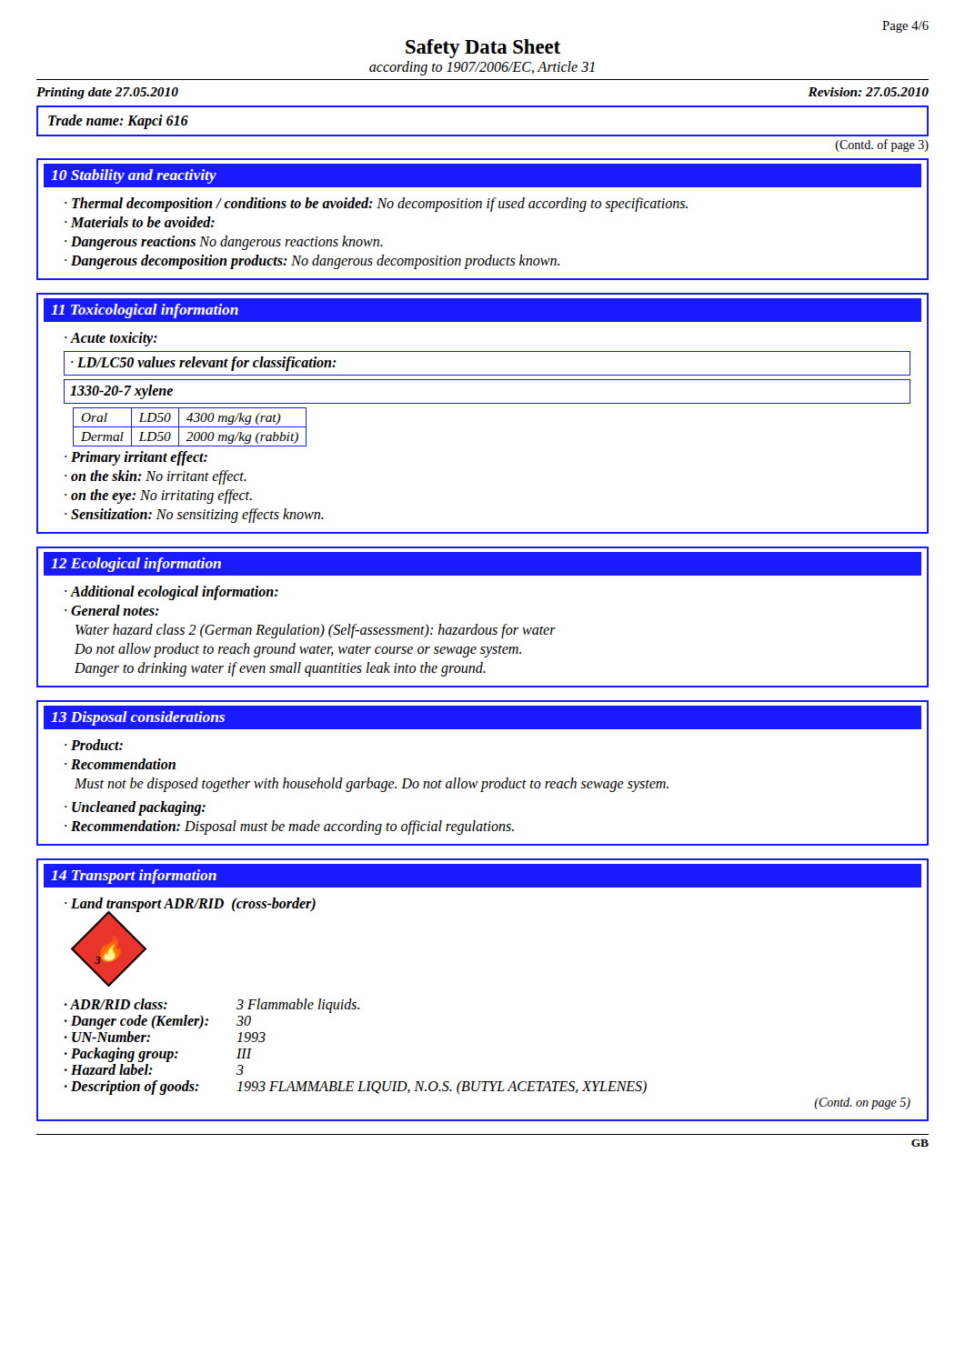Page 4/6
Safety Data Sheet
according to 1907/2006/EC, Article 31
Printing date 27.05.2010 Revision: 27.05.2010
Trade name: Kapci 616
(Contd. of page 3)
10 Stability and reactivity
· Thermal decomposition / conditions to be avoided: No decomposition if used according to specifications.
· Materials to be avoided:
· Dangerous reactions No dangerous reactions known.
· Dangerous decomposition products: No dangerous decomposition products known.
11 Toxicological information
· Acute toxicity:
· LD/LC50 values relevant for classification:
1330-20-7 xylene
| Oral | LD50 | 4300 mg/kg (rat) |
| Dermal | LD50 | 2000 mg/kg (rabbit) |
· Primary irritant effect:
· on the skin: No irritant effect.
· on the eye: No irritating effect.
· Sensitization: No sensitizing effects known.
12 Ecological information
· Additional ecological information:
· General notes:
Water hazard class 2 (German Regulation) (Self-assessment): hazardous for water
Do not allow product to reach ground water, water course or sewage system.
Danger to drinking water if even small quantities leak into the ground.
13 Disposal considerations
· Product:
· Recommendation
Must not be disposed together with household garbage. Do not allow product to reach sewage system.
· Uncleaned packaging:
· Recommendation: Disposal must be made according to official regulations.
14 Transport information
· Land transport ADR/RID (cross-border)
🔥
3
· ADR/RID class: 3 Flammable liquids.
· Danger code (Kemler): 30
· UN-Number: 1993
· Packaging group: III
· Hazard label: 3
· Description of goods: 1993 FLAMMABLE LIQUID, N.O.S. (BUTYL ACETATES, XYLENES)
(Contd. on page 5)
GB